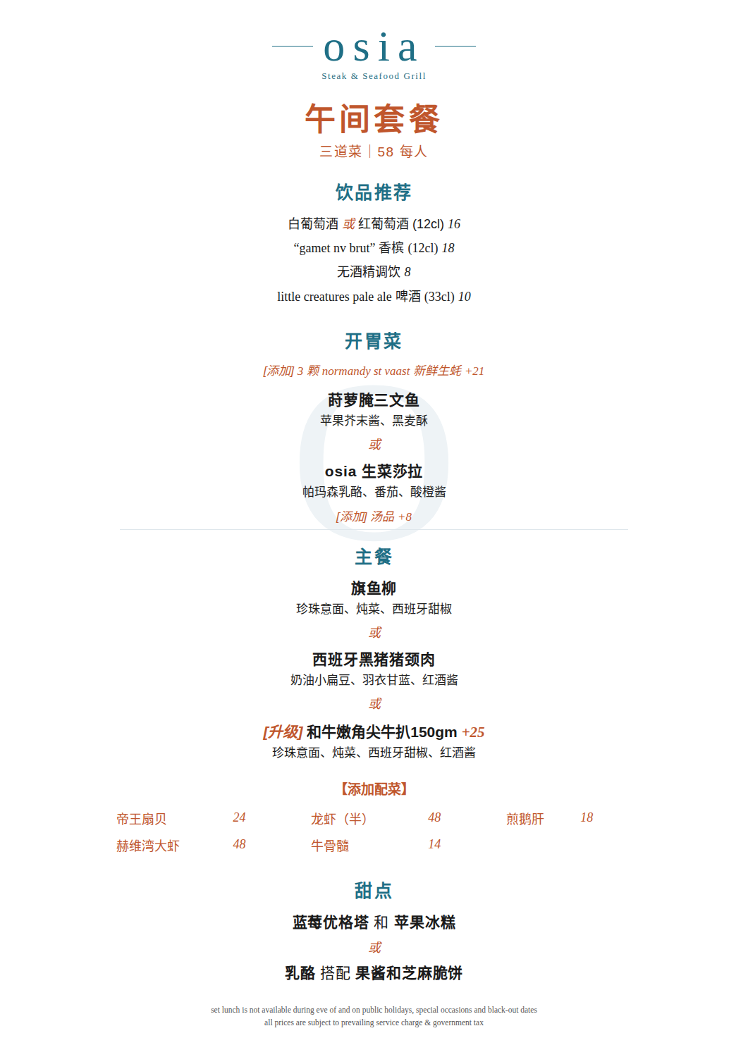O
osia
Steak & Seafood Grill
午间套餐
三道菜｜58 每人
饮品推荐
白葡萄酒 或 红葡萄酒 (12cl) 16
“gamet nv brut” 香槟 (12cl) 18
无酒精调饮 8
little creatures pale ale 啤酒 (33cl) 10
开胃菜
[添加] 3 颗 normandy st vaast 新鲜生蚝 +21
莳萝腌三文鱼
苹果芥末酱、黑麦酥
或
osia 生菜莎拉
帕玛森乳酪、番茄、酸橙酱
[添加] 汤品 +8
主餐
旗鱼柳
珍珠意面、炖菜、西班牙甜椒
或
西班牙黑猪猪颈肉
奶油小扁豆、羽衣甘蓝、红酒酱
或
[升级] 和牛嫩角尖牛扒150gm +25
珍珠意面、炖菜、西班牙甜椒、红酒酱
【添加配菜】
| 帝王扇贝 | 24 | | 龙虾（半） | 48 | | 煎鹅肝 | 18 |
| 赫维湾大虾 | 48 | | 牛骨髓 | 14 | | | |
甜点
蓝莓优格塔 和 苹果冰糕
或
乳酪 搭配 果酱和芝麻脆饼
set lunch is not available during eve of and on public holidays, special occasions and black-out dates
all prices are subject to prevailing service charge & government tax